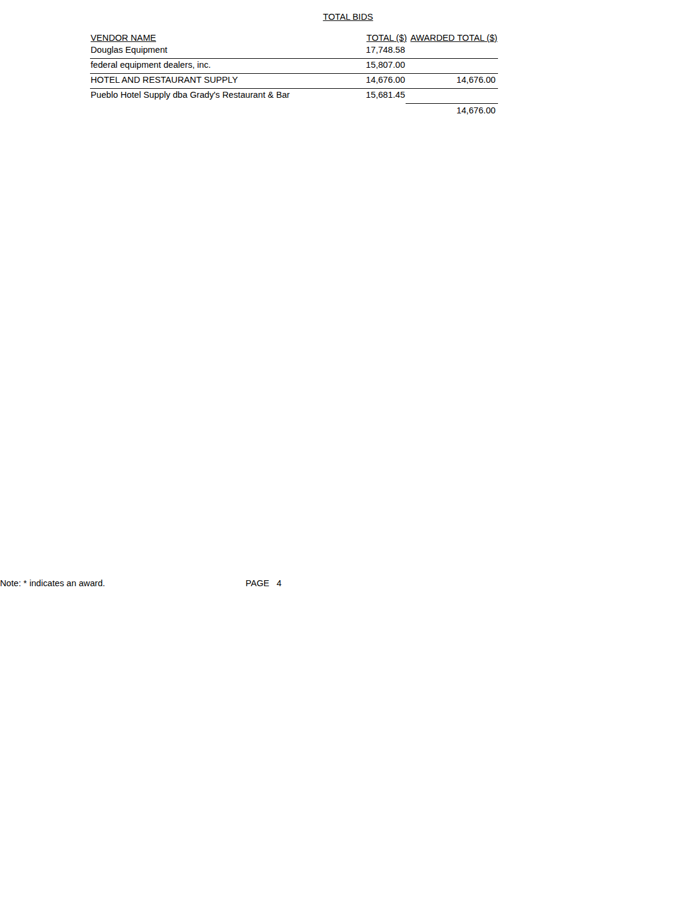TOTAL BIDS
| VENDOR NAME | TOTAL ($) | AWARDED TOTAL ($) |
| --- | --- | --- |
| Douglas Equipment | 17,748.58 | |
| federal equipment dealers, inc. | 15,807.00 | |
| HOTEL AND RESTAURANT SUPPLY | 14,676.00 | 14,676.00 |
| Pueblo Hotel Supply dba Grady's Restaurant & Bar | 15,681.45 | |
| | 14,676.00 |
Note: * indicates an award. PAGE 4